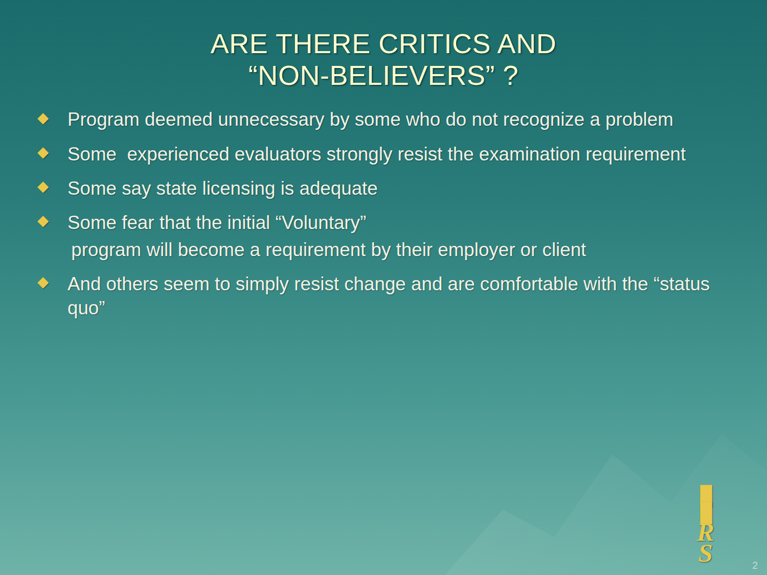ARE THERE CRITICS AND
“NON-BELIEVERS” ?
Program deemed unnecessary by some who do not recognize a problem
Some experienced evaluators strongly resist the examination requirement
Some say state licensing is adequate
Some fear that the initial “Voluntary” program will become a requirement by their employer or client
And others seem to simply resist change and are comfortable with the “status quo”
█
█
R
S
2